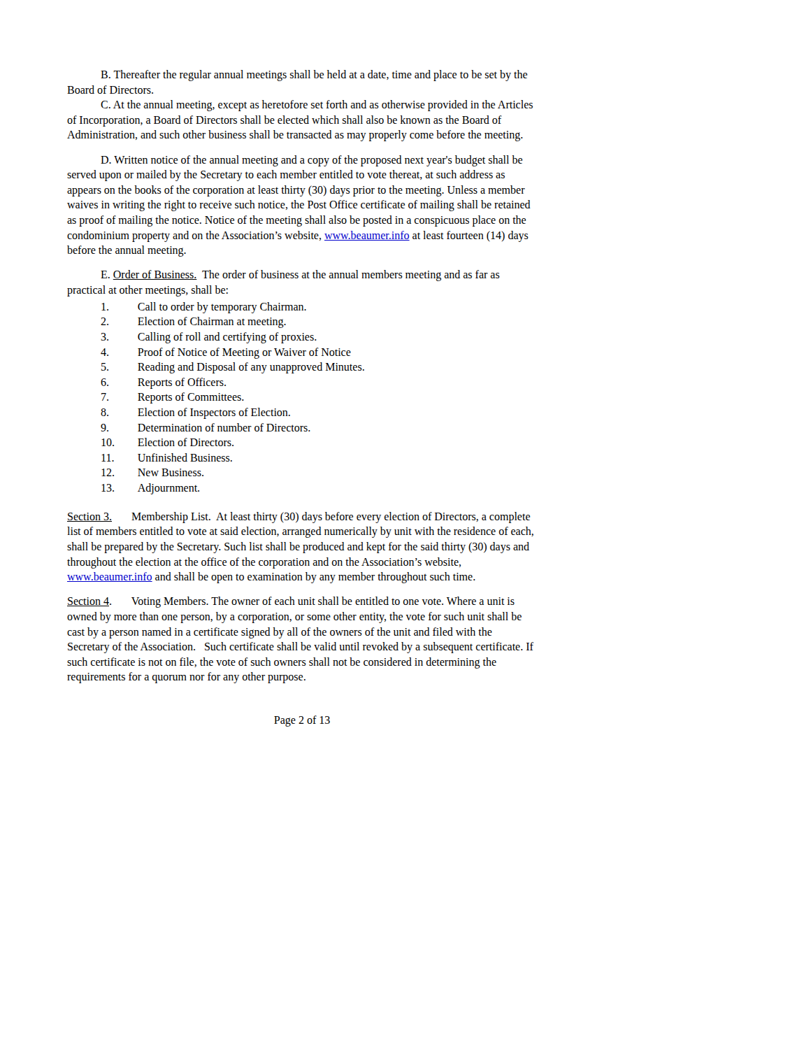B. Thereafter the regular annual meetings shall be held at a date, time and place to be set by the Board of Directors.
C. At the annual meeting, except as heretofore set forth and as otherwise provided in the Articles of Incorporation, a Board of Directors shall be elected which shall also be known as the Board of Administration, and such other business shall be transacted as may properly come before the meeting.
D. Written notice of the annual meeting and a copy of the proposed next year's budget shall be served upon or mailed by the Secretary to each member entitled to vote thereat, at such address as appears on the books of the corporation at least thirty (30) days prior to the meeting. Unless a member waives in writing the right to receive such notice, the Post Office certificate of mailing shall be retained as proof of mailing the notice. Notice of the meeting shall also be posted in a conspicuous place on the condominium property and on the Association’s website, www.beaumer.info at least fourteen (14) days before the annual meeting.
E. Order of Business. The order of business at the annual members meeting and as far as practical at other meetings, shall be:
Call to order by temporary Chairman.
Election of Chairman at meeting.
Calling of roll and certifying of proxies.
Proof of Notice of Meeting or Waiver of Notice
Reading and Disposal of any unapproved Minutes.
Reports of Officers.
Reports of Committees.
Election of Inspectors of Election.
Determination of number of Directors.
Election of Directors.
Unfinished Business.
New Business.
Adjournment.
Section 3. Membership List. At least thirty (30) days before every election of Directors, a complete list of members entitled to vote at said election, arranged numerically by unit with the residence of each, shall be prepared by the Secretary. Such list shall be produced and kept for the said thirty (30) days and throughout the election at the office of the corporation and on the Association’s website, www.beaumer.info and shall be open to examination by any member throughout such time.
Section 4. Voting Members. The owner of each unit shall be entitled to one vote. Where a unit is owned by more than one person, by a corporation, or some other entity, the vote for such unit shall be cast by a person named in a certificate signed by all of the owners of the unit and filed with the Secretary of the Association. Such certificate shall be valid until revoked by a subsequent certificate. If such certificate is not on file, the vote of such owners shall not be considered in determining the requirements for a quorum nor for any other purpose.
Page 2 of 13